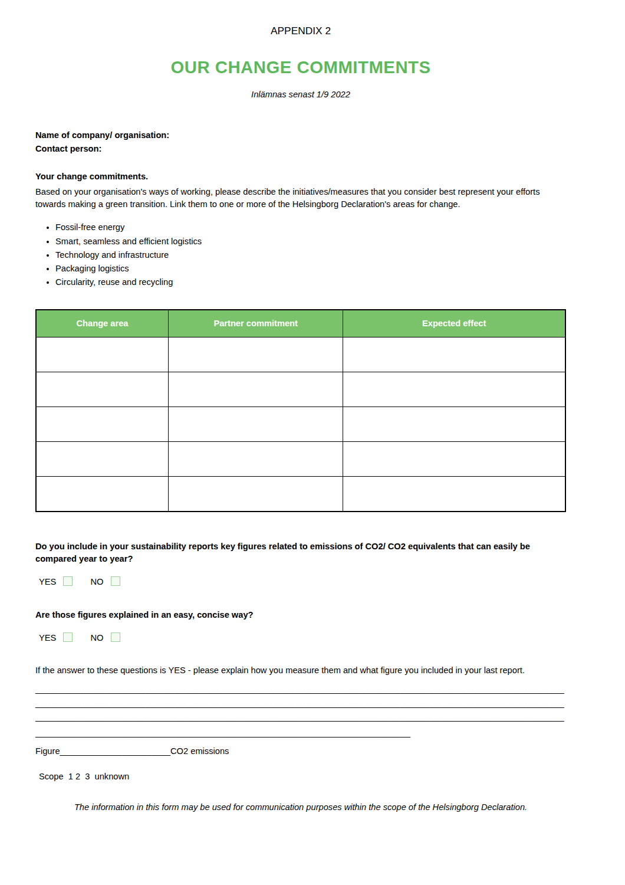APPENDIX 2
OUR CHANGE COMMITMENTS
Inlämnas senast 1/9 2022
Name of company/ organisation:
Contact person:
Your change commitments.
Based on your organisation's ways of working, please describe the initiatives/measures that you consider best represent your efforts towards making a green transition. Link them to one or more of the Helsingborg Declaration's areas for change.
Fossil-free energy
Smart, seamless and efficient logistics
Technology and infrastructure
Packaging logistics
Circularity, reuse and recycling
| Change area | Partner commitment | Expected effect |
| --- | --- | --- |
Do you include in your sustainability reports key figures related to emissions of CO2/ CO2 equivalents that can easily be compared year to year?
YES NO
Are those figures explained in an easy, concise way?
YES NO
If the answer to these questions is YES - please explain how you measure them and what figure you included in your last report.
______________________________________________________________________________________________________________
______________________________________________________________________________________________________________
______________________________________________________________________________________________________________
______________________________________________________________________________
Figure_______________________CO2 emissions
Scope 1 2 3 unknown
The information in this form may be used for communication purposes within the scope of the Helsingborg Declaration.